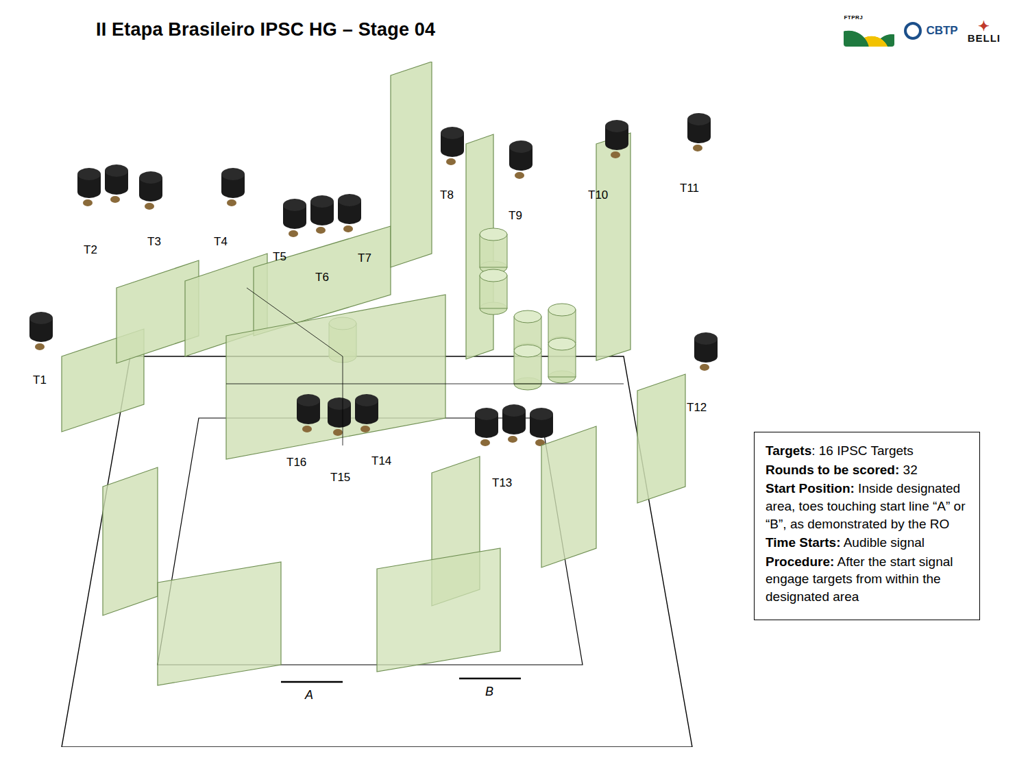II Etapa Brasileiro IPSC HG – Stage 04
FTPRJ
CBTP
✦
BELLI
T1 T2 T3 T4 T5 T6 T7 T8 T9 T10 T11 T12 T16 T15 T14 T13 A B
Targets: 16 IPSC Targets
Rounds to be scored: 32
Start Position: Inside designated area, toes touching start line “A” or “B”, as demonstrated by the RO
Time Starts: Audible signal
Procedure: After the start signal engage targets from within the designated area